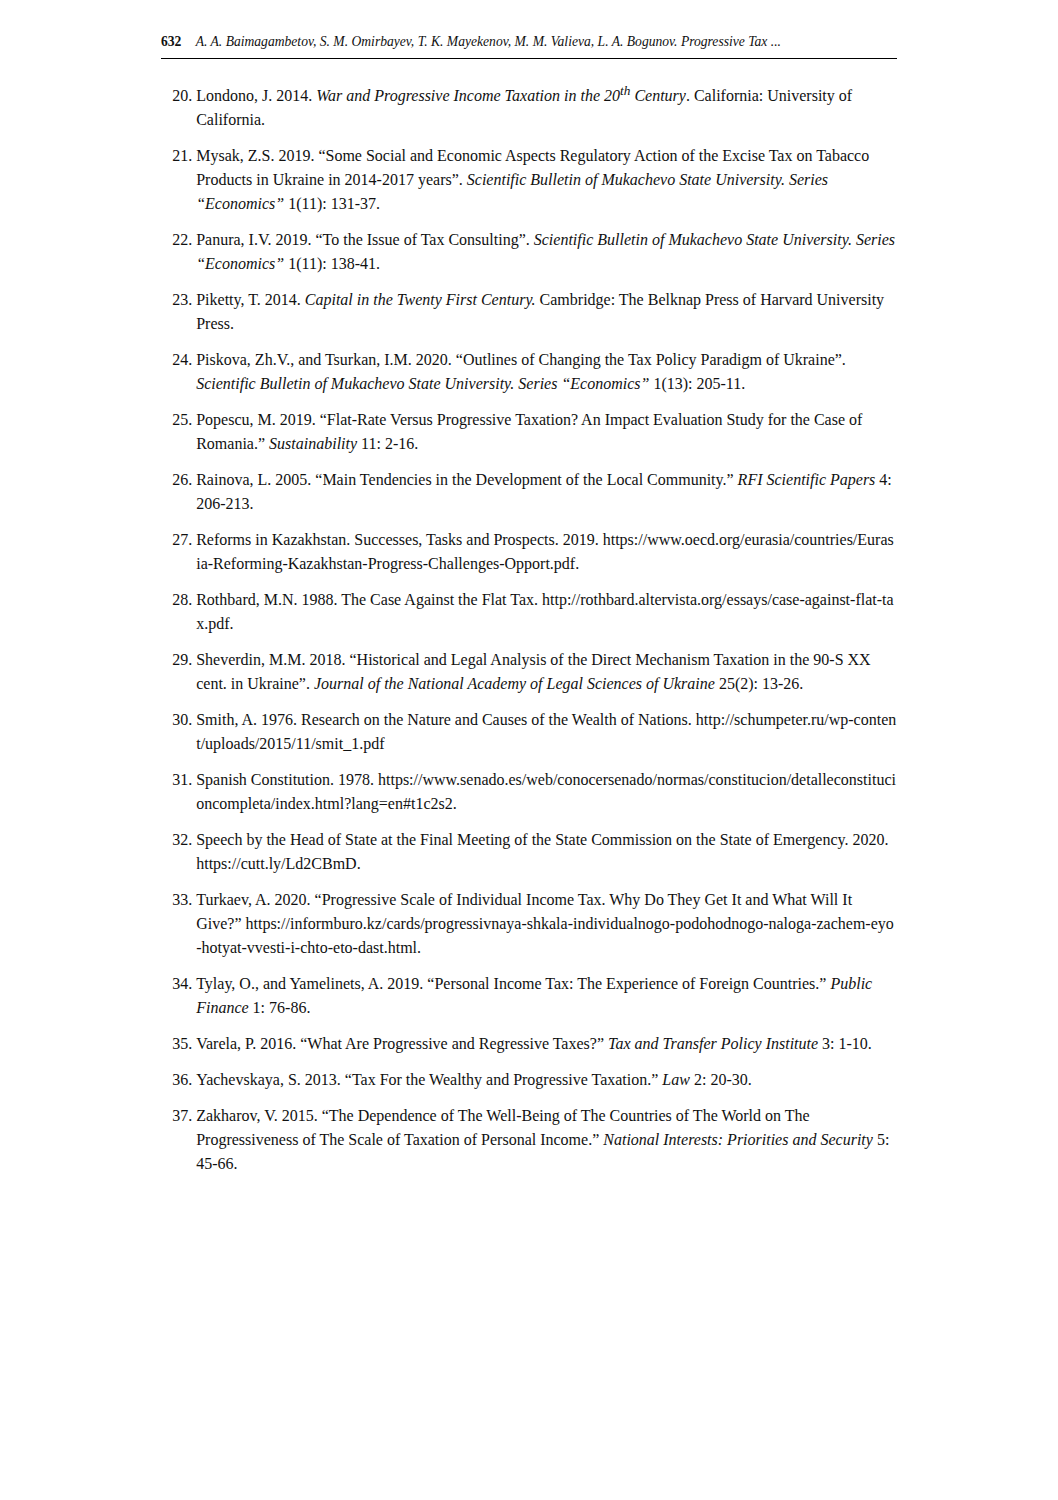632 A. A. Baimagambetov, S. M. Omirbayev, T. K. Mayekenov, M. M. Valieva, L. A. Bogunov. Progressive Tax ...
Londono, J. 2014. War and Progressive Income Taxation in the 20th Century. California: University of California.
Mysak, Z.S. 2019. “Some Social and Economic Aspects Regulatory Action of the Excise Tax on Tabacco Products in Ukraine in 2014-2017 years”. Scientific Bulletin of Mukachevo State University. Series “Economics” 1(11): 131-37.
Panura, I.V. 2019. “To the Issue of Tax Consulting”. Scientific Bulletin of Mukachevo State University. Series “Economics” 1(11): 138-41.
Piketty, T. 2014. Capital in the Twenty First Century. Cambridge: The Belknap Press of Harvard University Press.
Piskova, Zh.V., and Tsurkan, I.M. 2020. “Outlines of Changing the Tax Policy Paradigm of Ukraine”. Scientific Bulletin of Mukachevo State University. Series “Economics” 1(13): 205-11.
Popescu, M. 2019. “Flat-Rate Versus Progressive Taxation? An Impact Evaluation Study for the Case of Romania.” Sustainability 11: 2-16.
Rainova, L. 2005. “Main Tendencies in the Development of the Local Community.” RFI Scientific Papers 4: 206-213.
Reforms in Kazakhstan. Successes, Tasks and Prospects. 2019. https://www.oecd.org/eurasia/countries/Eurasia-Reforming-Kazakhstan-Progress-Challenges-Opport.pdf.
Rothbard, M.N. 1988. The Case Against the Flat Tax. http://rothbard.altervista.org/essays/case-against-flat-tax.pdf.
Sheverdin, M.M. 2018. “Historical and Legal Analysis of the Direct Mechanism Taxation in the 90-S XX cent. in Ukraine”. Journal of the National Academy of Legal Sciences of Ukraine 25(2): 13-26.
Smith, A. 1976. Research on the Nature and Causes of the Wealth of Nations. http://schumpeter.ru/wp-content/uploads/2015/11/smit_1.pdf
Spanish Constitution. 1978. https://www.senado.es/web/conocersenado/normas/constitucion/detalleconstitucioncompleta/index.html?lang=en#t1c2s2.
Speech by the Head of State at the Final Meeting of the State Commission on the State of Emergency. 2020. https://cutt.ly/Ld2CBmD.
Turkaev, A. 2020. “Progressive Scale of Individual Income Tax. Why Do They Get It and What Will It Give?” https://informburo.kz/cards/progressivnaya-shkala-individualnogo-podohodnogo-naloga-zachem-eyo-hotyat-vvesti-i-chto-eto-dast.html.
Tylay, O., and Yamelinets, A. 2019. “Personal Income Tax: The Experience of Foreign Countries.” Public Finance 1: 76-86.
Varela, P. 2016. “What Are Progressive and Regressive Taxes?” Tax and Transfer Policy Institute 3: 1-10.
Yachevskaya, S. 2013. “Tax For the Wealthy and Progressive Taxation.” Law 2: 20-30.
Zakharov, V. 2015. “The Dependence of The Well-Being of The Countries of The World on The Progressiveness of The Scale of Taxation of Personal Income.” National Interests: Priorities and Security 5: 45-66.